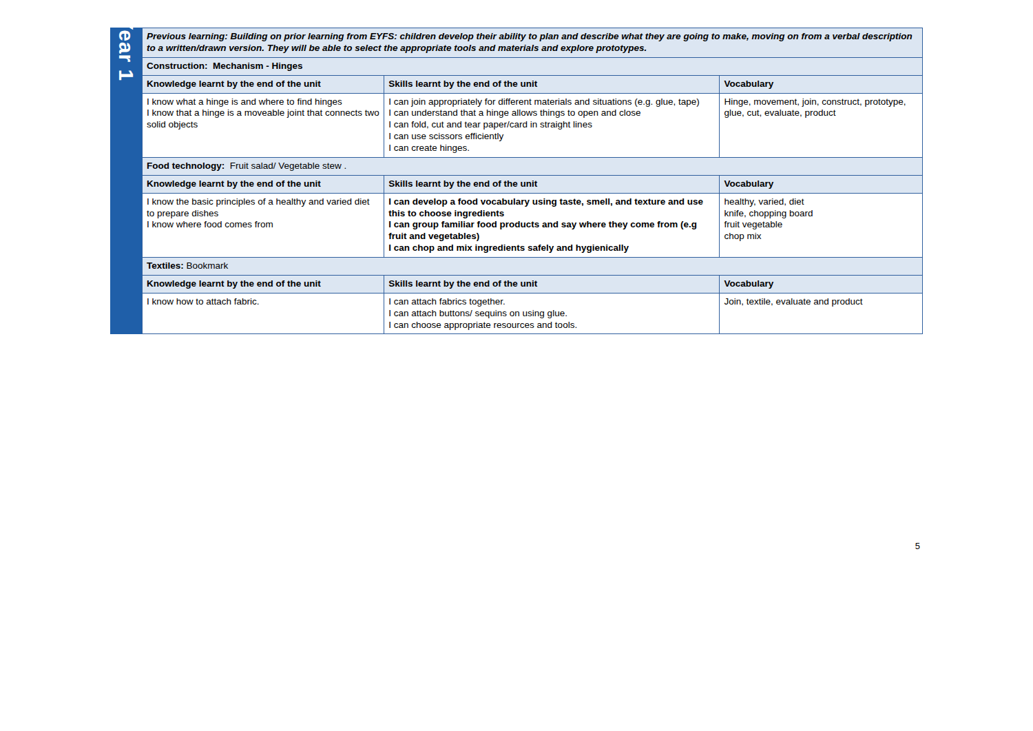Year 1
| Previous learning: Building on prior learning from EYFS: children develop their ability to plan and describe what they are going to make, moving on from a verbal description to a written/drawn version. They will be able to select the appropriate tools and materials and explore prototypes. |
| Construction: Mechanism - Hinges |
| Knowledge learnt by the end of the unit | Skills learnt by the end of the unit | Vocabulary |
| I know what a hinge is and where to find hinges I know that a hinge is a moveable joint that connects two solid objects | I can join appropriately for different materials and situations (e.g. glue, tape) I can understand that a hinge allows things to open and close I can fold, cut and tear paper/card in straight lines I can use scissors efficiently I can create hinges. | Hinge, movement, join, construct, prototype, glue, cut, evaluate, product |
| Food technology: Fruit salad/ Vegetable stew . |
| Knowledge learnt by the end of the unit | Skills learnt by the end of the unit | Vocabulary |
| I know the basic principles of a healthy and varied diet to prepare dishes I know where food comes from | I can develop a food vocabulary using taste, smell, and texture and use this to choose ingredients I can group familiar food products and say where they come from (e.g fruit and vegetables) I can chop and mix ingredients safely and hygienically | healthy, varied, diet knife, chopping board fruit vegetable chop mix |
| Textiles: Bookmark |
| Knowledge learnt by the end of the unit | Skills learnt by the end of the unit | Vocabulary |
| I know how to attach fabric. | I can attach fabrics together. I can attach buttons/ sequins on using glue. I can choose appropriate resources and tools. | Join, textile, evaluate and product |
5